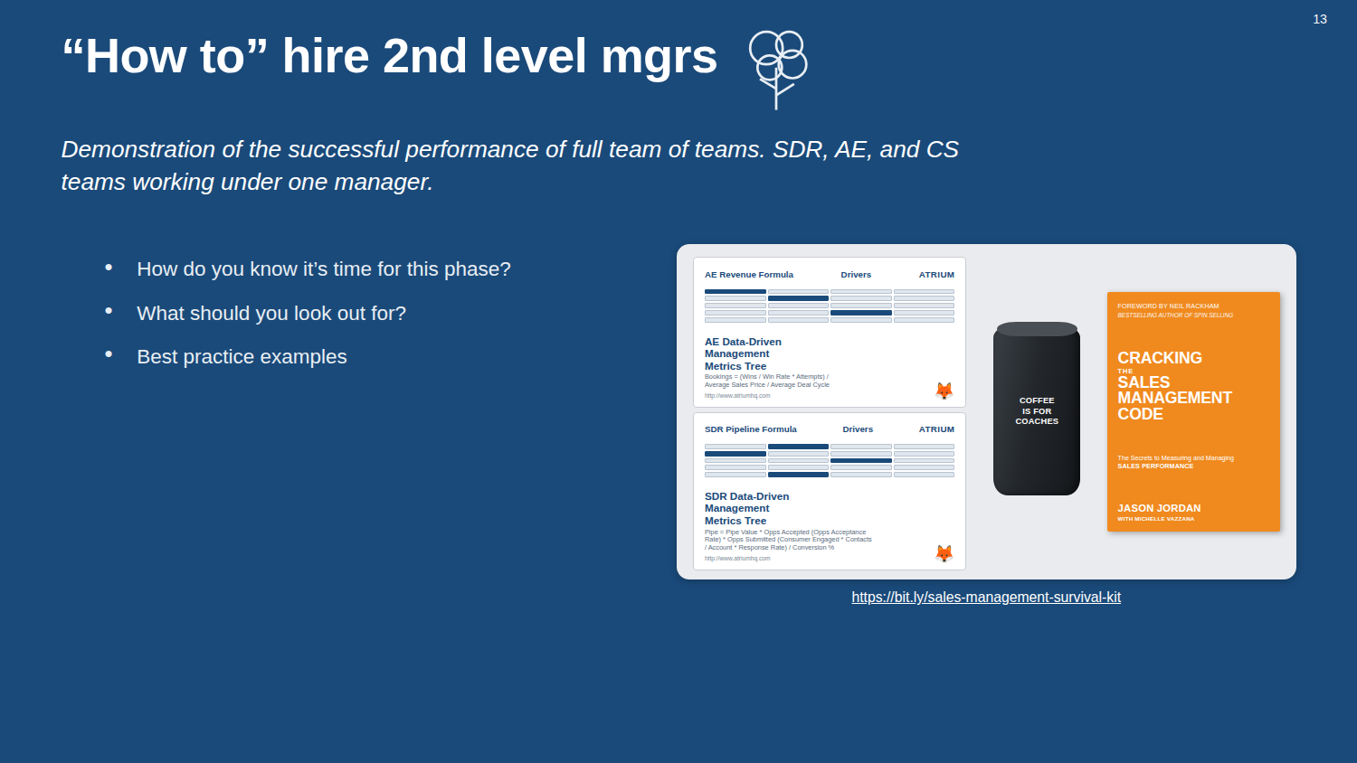13
“How to” hire 2nd level mgrs
Demonstration of the successful performance of full team of teams. SDR, AE, and CS teams working under one manager.
How do you know it’s time for this phase?
What should you look out for?
Best practice examples
AE Revenue Formula Drivers ATRIUM
AE Data-Driven
Management
Metrics Tree
Bookings = (Wins / Win Rate * Attempts) /
Average Sales Price / Average Deal Cycle
http://www.atriumhq.com
🦊
COFFEE
IS FOR
COACHES
FOREWORD BY NEIL RACKHAM
BESTSELLING AUTHOR OF SPIN SELLING
CRACKINGTHESALES
MANAGEMENT
CODE
The Secrets to Measuring and ManagingSALES PERFORMANCE
JASON JORDANWITH MICHELLE VAZZANA
SDR Pipeline Formula Drivers ATRIUM
SDR Data-Driven
Management
Metrics Tree
Pipe = Pipe Value * Opps Accepted (Opps Acceptance
Rate) * Opps Submitted (Consumer Engaged * Contacts
/ Account * Response Rate) / Conversion %
http://www.atriumhq.com
🦊
https://bit.ly/sales-management-survival-kit